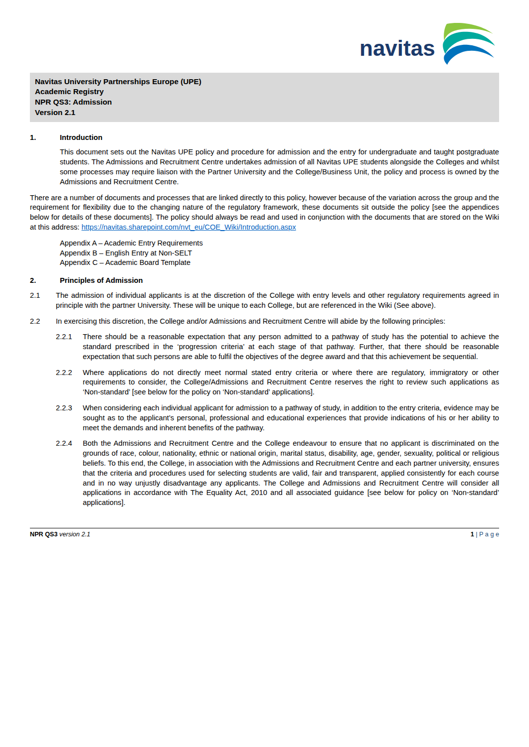navitas
Navitas University Partnerships Europe (UPE)
Academic Registry
NPR QS3: Admission
Version 2.1
1. Introduction
This document sets out the Navitas UPE policy and procedure for admission and the entry for undergraduate and taught postgraduate students. The Admissions and Recruitment Centre undertakes admission of all Navitas UPE students alongside the Colleges and whilst some processes may require liaison with the Partner University and the College/Business Unit, the policy and process is owned by the Admissions and Recruitment Centre.
There are a number of documents and processes that are linked directly to this policy, however because of the variation across the group and the requirement for flexibility due to the changing nature of the regulatory framework, these documents sit outside the policy [see the appendices below for details of these documents]. The policy should always be read and used in conjunction with the documents that are stored on the Wiki at this address: https://navitas.sharepoint.com/nvt_eu/COE_Wiki/Introduction.aspx
Appendix A – Academic Entry Requirements
Appendix B – English Entry at Non-SELT
Appendix C – Academic Board Template
2. Principles of Admission
2.1 The admission of individual applicants is at the discretion of the College with entry levels and other regulatory requirements agreed in principle with the partner University. These will be unique to each College, but are referenced in the Wiki (See above).
2.2 In exercising this discretion, the College and/or Admissions and Recruitment Centre will abide by the following principles:
2.2.1 There should be a reasonable expectation that any person admitted to a pathway of study has the potential to achieve the standard prescribed in the ‘progression criteria’ at each stage of that pathway. Further, that there should be reasonable expectation that such persons are able to fulfil the objectives of the degree award and that this achievement be sequential.
2.2.2 Where applications do not directly meet normal stated entry criteria or where there are regulatory, immigratory or other requirements to consider, the College/Admissions and Recruitment Centre reserves the right to review such applications as ‘Non-standard’ [see below for the policy on ‘Non-standard’ applications].
2.2.3 When considering each individual applicant for admission to a pathway of study, in addition to the entry criteria, evidence may be sought as to the applicant’s personal, professional and educational experiences that provide indications of his or her ability to meet the demands and inherent benefits of the pathway.
2.2.4 Both the Admissions and Recruitment Centre and the College endeavour to ensure that no applicant is discriminated on the grounds of race, colour, nationality, ethnic or national origin, marital status, disability, age, gender, sexuality, political or religious beliefs. To this end, the College, in association with the Admissions and Recruitment Centre and each partner university, ensures that the criteria and procedures used for selecting students are valid, fair and transparent, applied consistently for each course and in no way unjustly disadvantage any applicants. The College and Admissions and Recruitment Centre will consider all applications in accordance with The Equality Act, 2010 and all associated guidance [see below for policy on ‘Non-standard’ applications].
NPR QS3 version 2.1
1 | P a g e